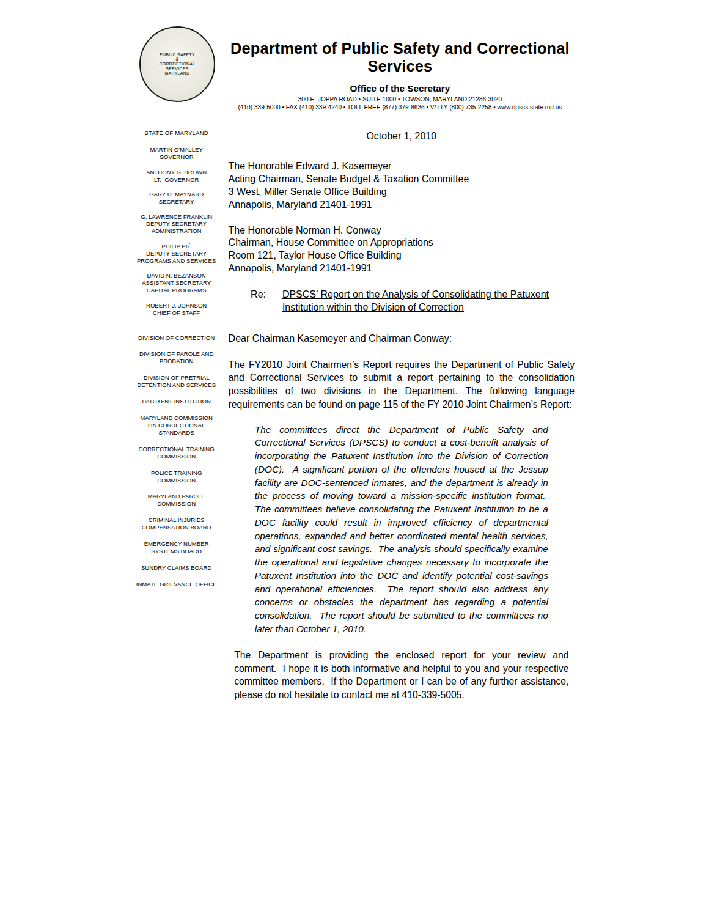PUBLIC SAFETY
&
CORRECTIONAL
SERVICES
MARYLAND
Department of Public Safety and Correctional Services
Office of the Secretary
300 E. JOPPA ROAD • SUITE 1000 • TOWSON, MARYLAND 21286-3020
(410) 339-5000 • FAX (410) 339-4240 • TOLL FREE (877) 379-8636 • V/TTY (800) 735-2258 • www.dpscs.state.md.us
STATE OF MARYLAND
MARTIN O'MALLEY GOVERNOR
ANTHONY G. BROWN LT. GOVERNOR
GARY D. MAYNARD SECRETARY
G. LAWRENCE FRANKLIN DEPUTY SECRETARY
ADMINISTRATION
PHILIP PIÉ DEPUTY SECRETARY
PROGRAMS AND SERVICES
DAVID N. BEZANSON ASSISTANT SECRETARY
CAPITAL PROGRAMS
ROBERT J. JOHNSON CHIEF OF STAFF
DIVISION OF CORRECTION
DIVISION OF PAROLE AND
PROBATION
DIVISION OF PRETRIAL
DETENTION AND SERVICES
PATUXENT INSTITUTION
MARYLAND COMMISSION
ON CORRECTIONAL
STANDARDS
CORRECTIONAL TRAINING
COMMISSION
POLICE TRAINING
COMMISSION
MARYLAND PAROLE
COMMISSION
CRIMINAL INJURIES
COMPENSATION BOARD
EMERGENCY NUMBER
SYSTEMS BOARD
SUNDRY CLAIMS BOARD
INMATE GRIEVANCE OFFICE
October 1, 2010
The Honorable Edward J. Kasemeyer
Acting Chairman, Senate Budget & Taxation Committee
3 West, Miller Senate Office Building
Annapolis, Maryland 21401-1991
The Honorable Norman H. Conway
Chairman, House Committee on Appropriations
Room 121, Taylor House Office Building
Annapolis, Maryland 21401-1991
Re:
DPSCS’ Report on the Analysis of Consolidating the Patuxent Institution within the Division of Correction
Dear Chairman Kasemeyer and Chairman Conway:
The FY2010 Joint Chairmen’s Report requires the Department of Public Safety and Correctional Services to submit a report pertaining to the consolidation possibilities of two divisions in the Department. The following language requirements can be found on page 115 of the FY 2010 Joint Chairmen’s Report:
The committees direct the Department of Public Safety and Correctional Services (DPSCS) to conduct a cost-benefit analysis of incorporating the Patuxent Institution into the Division of Correction (DOC). A significant portion of the offenders housed at the Jessup facility are DOC-sentenced inmates, and the department is already in the process of moving toward a mission-specific institution format. The committees believe consolidating the Patuxent Institution to be a DOC facility could result in improved efficiency of departmental operations, expanded and better coordinated mental health services, and significant cost savings. The analysis should specifically examine the operational and legislative changes necessary to incorporate the Patuxent Institution into the DOC and identify potential cost-savings and operational efficiencies. The report should also address any concerns or obstacles the department has regarding a potential consolidation. The report should be submitted to the committees no later than October 1, 2010.
The Department is providing the enclosed report for your review and comment. I hope it is both informative and helpful to you and your respective committee members. If the Department or I can be of any further assistance, please do not hesitate to contact me at 410-339-5005.